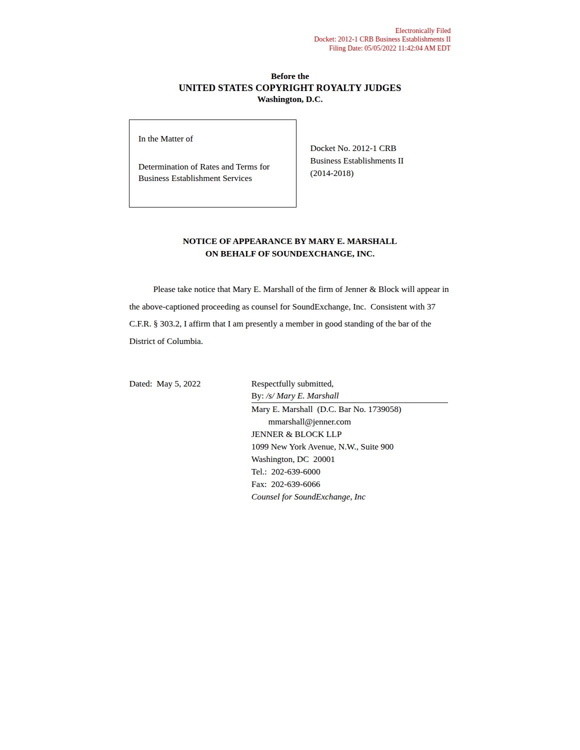Electronically Filed
Docket: 2012-1 CRB Business Establishments II
Filing Date: 05/05/2022 11:42:04 AM EDT
Before the
UNITED STATES COPYRIGHT ROYALTY JUDGES
Washington, D.C.
In the Matter of
Determination of Rates and Terms for
Business Establishment Services
Docket No. 2012-1 CRB
Business Establishments II
(2014-2018)
NOTICE OF APPEARANCE BY MARY E. MARSHALL
ON BEHALF OF SOUNDEXCHANGE, INC.
Please take notice that Mary E. Marshall of the firm of Jenner & Block will appear in the above-captioned proceeding as counsel for SoundExchange, Inc. Consistent with 37 C.F.R. § 303.2, I affirm that I am presently a member in good standing of the bar of the District of Columbia.
Dated: May 5, 2022
Respectfully submitted,
By: /s/ Mary E. Marshall
Mary E. Marshall (D.C. Bar No. 1739058)
mmarshall@jenner.com
JENNER & BLOCK LLP
1099 New York Avenue, N.W., Suite 900
Washington, DC 20001
Tel.: 202-639-6000
Fax: 202-639-6066
Counsel for SoundExchange, Inc